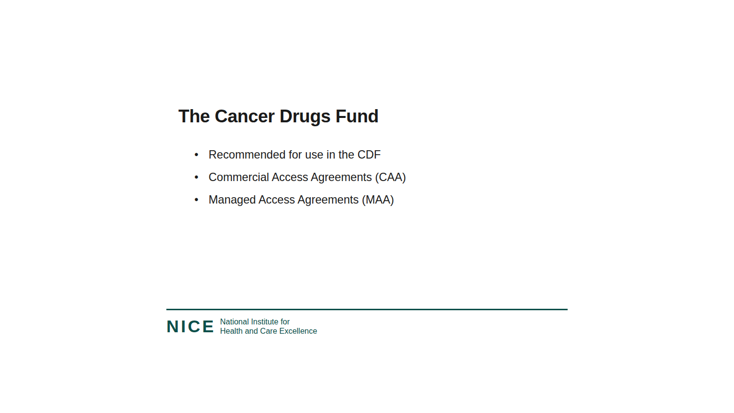The Cancer Drugs Fund
Recommended for use in the CDF
Commercial Access Agreements (CAA)
Managed Access Agreements (MAA)
NICE National Institute for
Health and Care Excellence